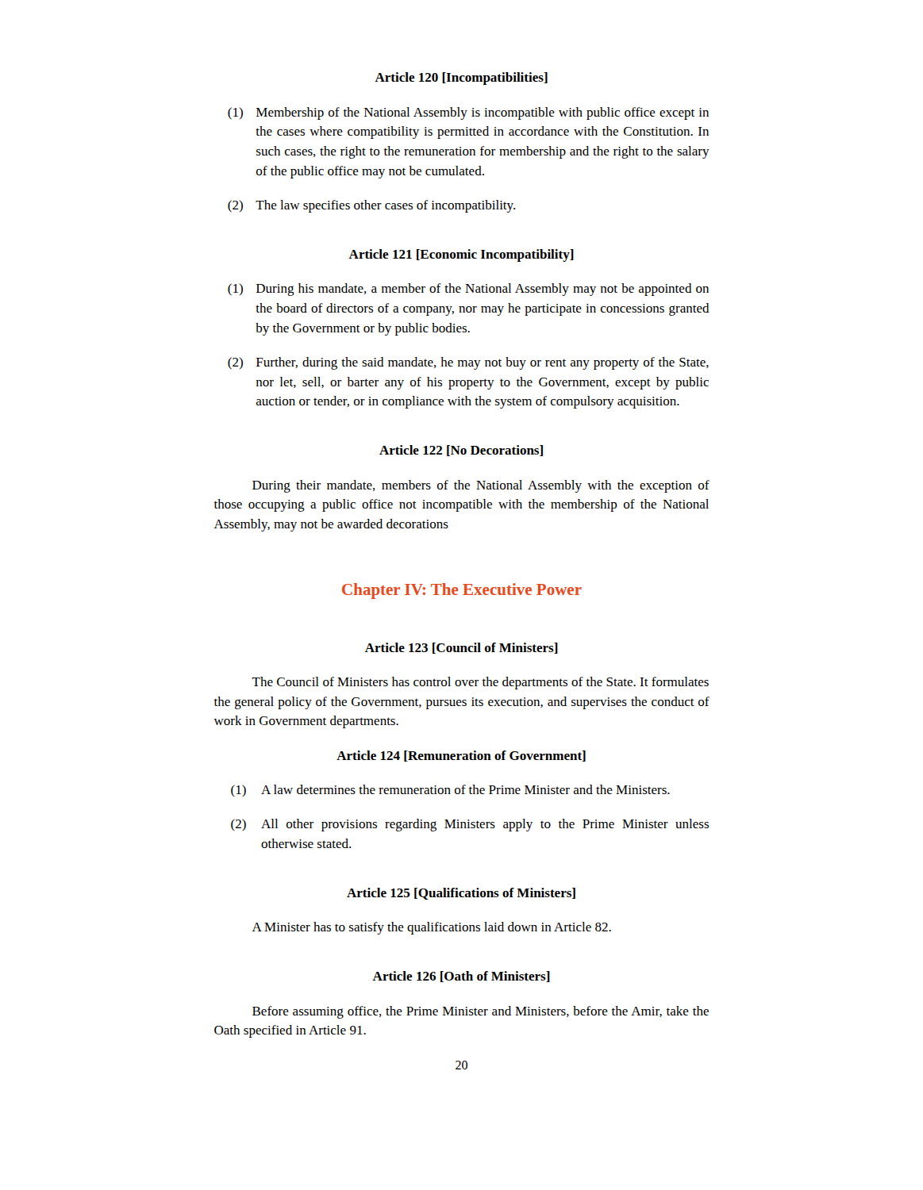Article 120 [Incompatibilities]
(1) Membership of the National Assembly is incompatible with public office except in the cases where compatibility is permitted in accordance with the Constitution. In such cases, the right to the remuneration for membership and the right to the salary of the public office may not be cumulated.
(2) The law specifies other cases of incompatibility.
Article 121 [Economic Incompatibility]
(1) During his mandate, a member of the National Assembly may not be appointed on the board of directors of a company, nor may he participate in concessions granted by the Government or by public bodies.
(2) Further, during the said mandate, he may not buy or rent any property of the State, nor let, sell, or barter any of his property to the Government, except by public auction or tender, or in compliance with the system of compulsory acquisition.
Article 122 [No Decorations]
During their mandate, members of the National Assembly with the exception of those occupying a public office not incompatible with the membership of the National Assembly, may not be awarded decorations
Chapter IV: The Executive Power
Article 123 [Council of Ministers]
The Council of Ministers has control over the departments of the State. It formulates the general policy of the Government, pursues its execution, and supervises the conduct of work in Government departments.
Article 124 [Remuneration of Government]
(1) A law determines the remuneration of the Prime Minister and the Ministers.
(2) All other provisions regarding Ministers apply to the Prime Minister unless otherwise stated.
Article 125 [Qualifications of Ministers]
A Minister has to satisfy the qualifications laid down in Article 82.
Article 126 [Oath of Ministers]
Before assuming office, the Prime Minister and Ministers, before the Amir, take the Oath specified in Article 91.
20